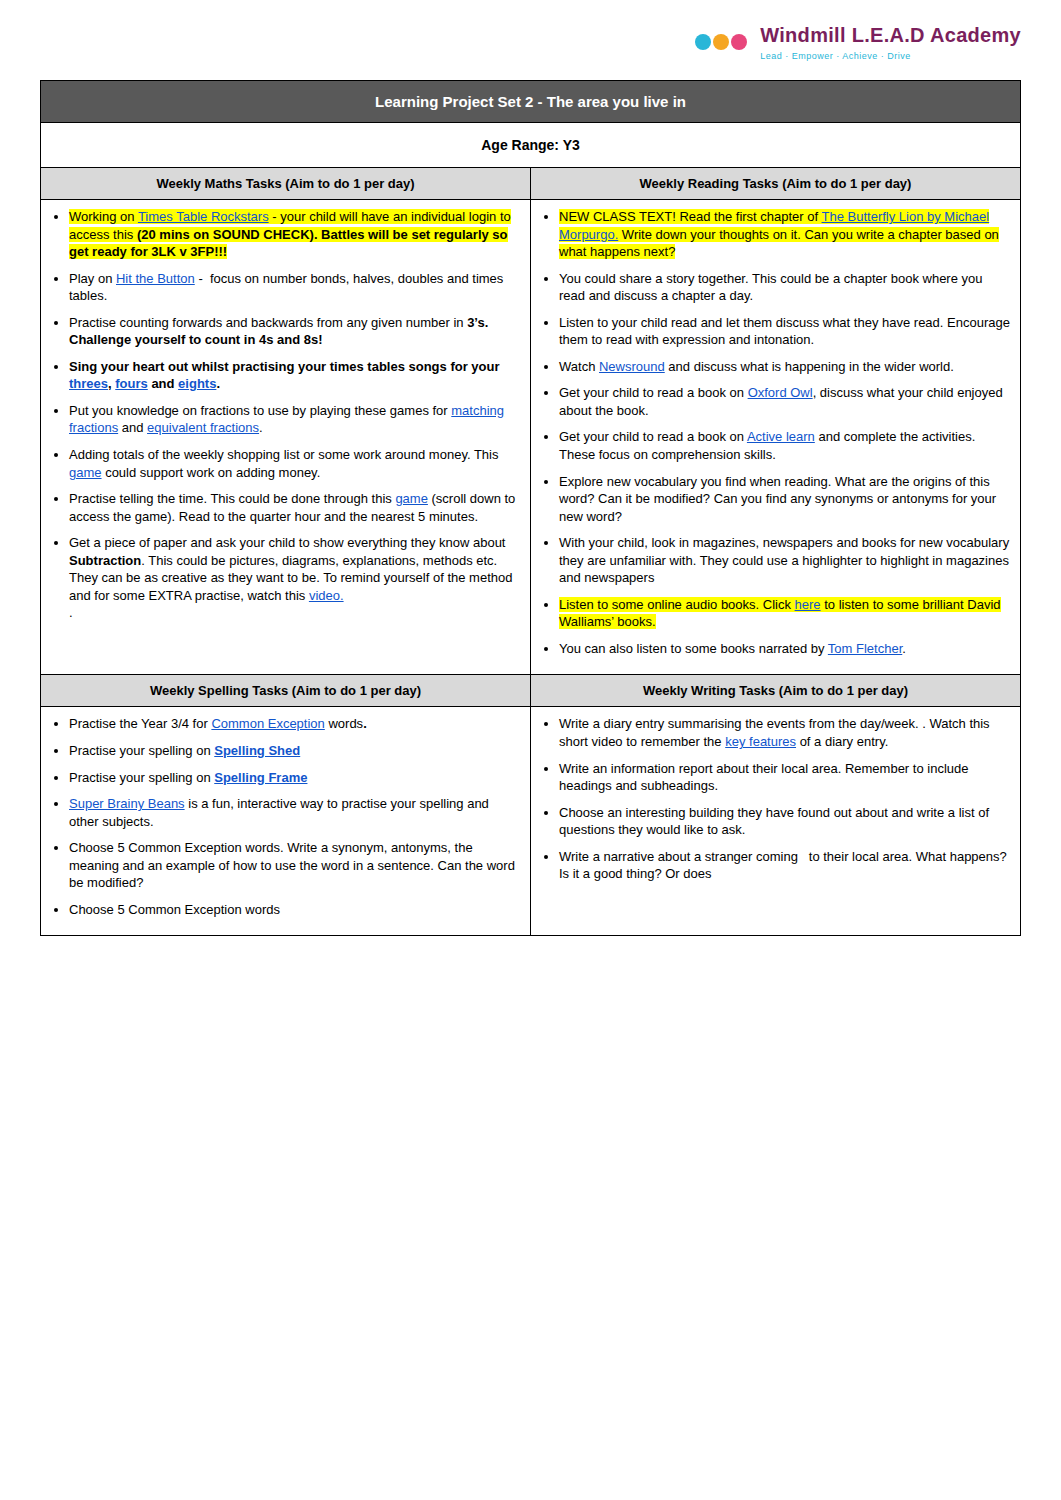Windmill L.E.A.D Academy
Lead · Empower · Achieve · Drive
| Learning Project Set 2 - The area you live in |
| Age Range: Y3 |
| Weekly Maths Tasks (Aim to do 1 per day) | Weekly Reading Tasks (Aim to do 1 per day) |
| Working on Times Table Rockstars - your child will have an individual login to access this (20 mins on SOUND CHECK). Battles will be set regularly so get ready for 3LK v 3FP!!! Play on Hit the Button - focus on number bonds, halves, doubles and times tables. Practise counting forwards and backwards from any given number in 3’s. Challenge yourself to count in 4s and 8s! Sing your heart out whilst practising your times tables songs for your threes , fours and eights . Put you knowledge on fractions to use by playing these games for matching fractions and equivalent fractions . Adding totals of the weekly shopping list or some work around money. This game could support work on adding money. Practise telling the time. This could be done through this game (scroll down to access the game). Read to the quarter hour and the nearest 5 minutes. Get a piece of paper and ask your child to show everything they know about Subtraction . This could be pictures, diagrams, explanations, methods etc. They can be as creative as they want to be. To remind yourself of the method and for some EXTRA practise, watch this video. . | NEW CLASS TEXT! Read the first chapter of The Butterfly Lion by Michael Morpurgo. Write down your thoughts on it. Can you write a chapter based on what happens next? You could share a story together. This could be a chapter book where you read and discuss a chapter a day. Listen to your child read and let them discuss what they have read. Encourage them to read with expression and intonation. Watch Newsround and discuss what is happening in the wider world. Get your child to read a book on Oxford Owl , discuss what your child enjoyed about the book. Get your child to read a book on Active learn and complete the activities. These focus on comprehension skills. Explore new vocabulary you find when reading. What are the origins of this word? Can it be modified? Can you find any synonyms or antonyms for your new word? With your child, look in magazines, newspapers and books for new vocabulary they are unfamiliar with. They could use a highlighter to highlight in magazines and newspapers Listen to some online audio books. Click here to listen to some brilliant David Walliams’ books. You can also listen to some books narrated by Tom Fletcher . |
| Weekly Spelling Tasks (Aim to do 1 per day) | Weekly Writing Tasks (Aim to do 1 per day) |
| Practise the Year 3/4 for Common Exception words . Practise your spelling on Spelling Shed Practise your spelling on Spelling Frame Super Brainy Beans is a fun, interactive way to practise your spelling and other subjects. Choose 5 Common Exception words. Write a synonym, antonyms, the meaning and an example of how to use the word in a sentence. Can the word be modified? Choose 5 Common Exception words | Write a diary entry summarising the events from the day/week. . Watch this short video to remember the key features of a diary entry. Write an information report about their local area. Remember to include headings and subheadings. Choose an interesting building they have found out about and write a list of questions they would like to ask. Write a narrative about a stranger coming to their local area. What happens? Is it a good thing? Or does |